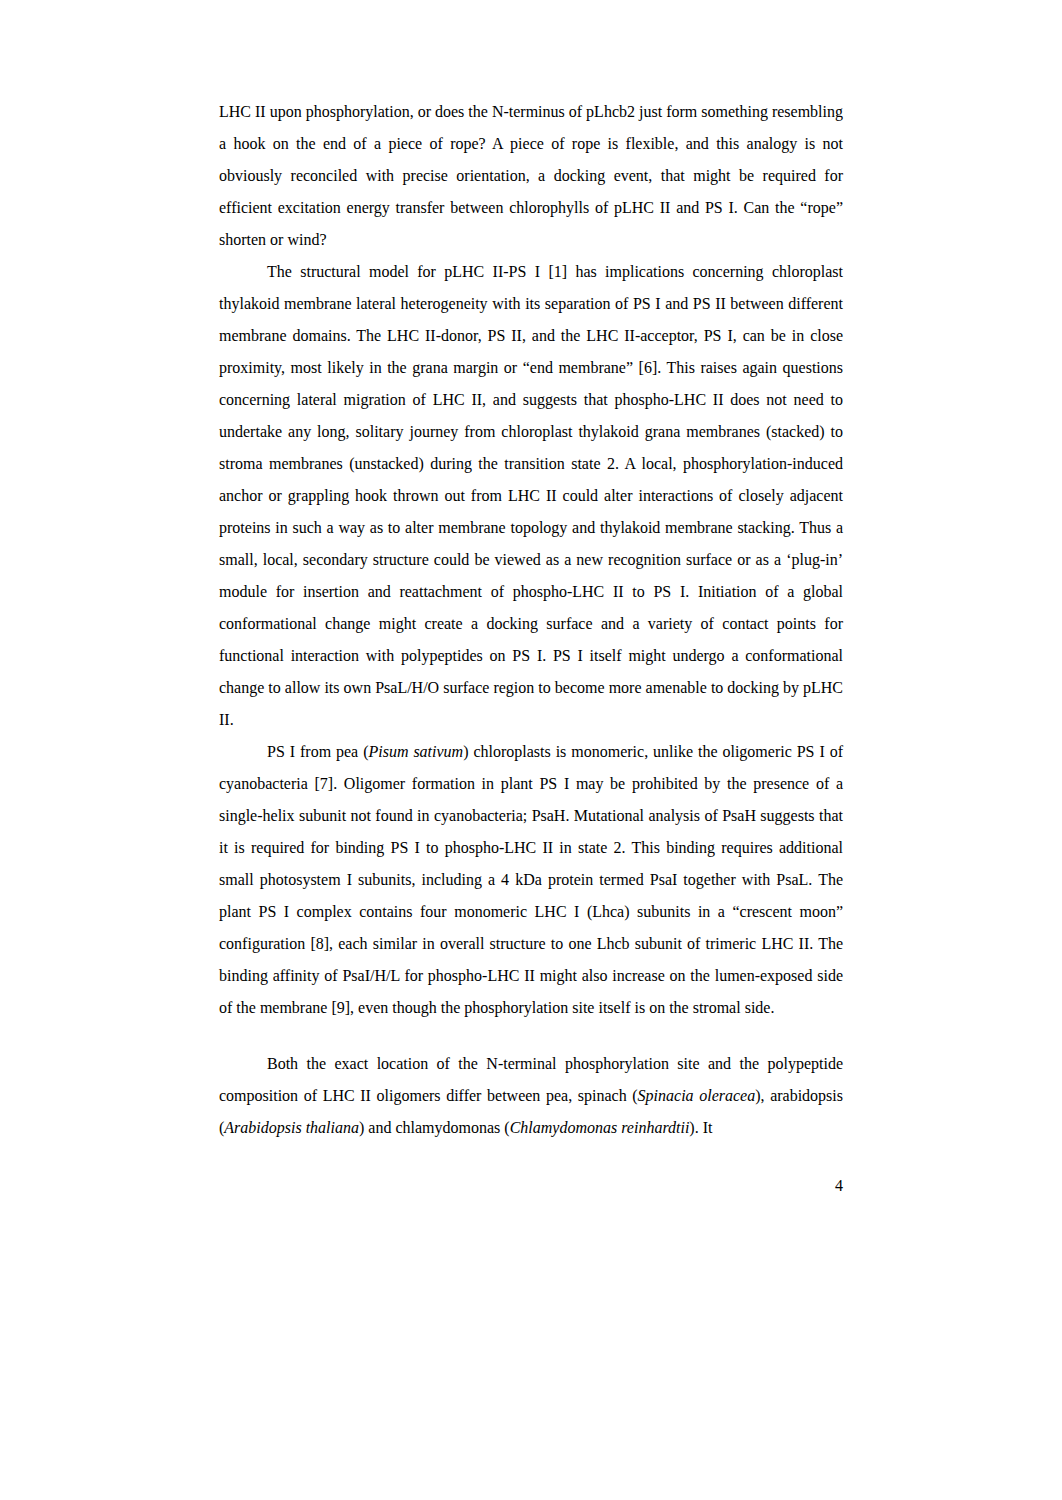LHC II upon phosphorylation, or does the N-terminus of pLhcb2 just form something resembling a hook on the end of a piece of rope? A piece of rope is flexible, and this analogy is not obviously reconciled with precise orientation, a docking event, that might be required for efficient excitation energy transfer between chlorophylls of pLHC II and PS I. Can the “rope” shorten or wind?
The structural model for pLHC II-PS I [1] has implications concerning chloroplast thylakoid membrane lateral heterogeneity with its separation of PS I and PS II between different membrane domains. The LHC II-donor, PS II, and the LHC II-acceptor, PS I, can be in close proximity, most likely in the grana margin or “end membrane” [6]. This raises again questions concerning lateral migration of LHC II, and suggests that phospho-LHC II does not need to undertake any long, solitary journey from chloroplast thylakoid grana membranes (stacked) to stroma membranes (unstacked) during the transition state 2. A local, phosphorylation-induced anchor or grappling hook thrown out from LHC II could alter interactions of closely adjacent proteins in such a way as to alter membrane topology and thylakoid membrane stacking. Thus a small, local, secondary structure could be viewed as a new recognition surface or as a ‘plug-in’ module for insertion and reattachment of phospho-LHC II to PS I. Initiation of a global conformational change might create a docking surface and a variety of contact points for functional interaction with polypeptides on PS I. PS I itself might undergo a conformational change to allow its own PsaL/H/O surface region to become more amenable to docking by pLHC II.
PS I from pea (Pisum sativum) chloroplasts is monomeric, unlike the oligomeric PS I of cyanobacteria [7]. Oligomer formation in plant PS I may be prohibited by the presence of a single-helix subunit not found in cyanobacteria; PsaH. Mutational analysis of PsaH suggests that it is required for binding PS I to phospho-LHC II in state 2. This binding requires additional small photosystem I subunits, including a 4 kDa protein termed PsaI together with PsaL. The plant PS I complex contains four monomeric LHC I (Lhca) subunits in a “crescent moon” configuration [8], each similar in overall structure to one Lhcb subunit of trimeric LHC II. The binding affinity of PsaI/H/L for phospho-LHC II might also increase on the lumen-exposed side of the membrane [9], even though the phosphorylation site itself is on the stromal side.
Both the exact location of the N-terminal phosphorylation site and the polypeptide composition of LHC II oligomers differ between pea, spinach (Spinacia oleracea), arabidopsis (Arabidopsis thaliana) and chlamydomonas (Chlamydomonas reinhardtii). It
4